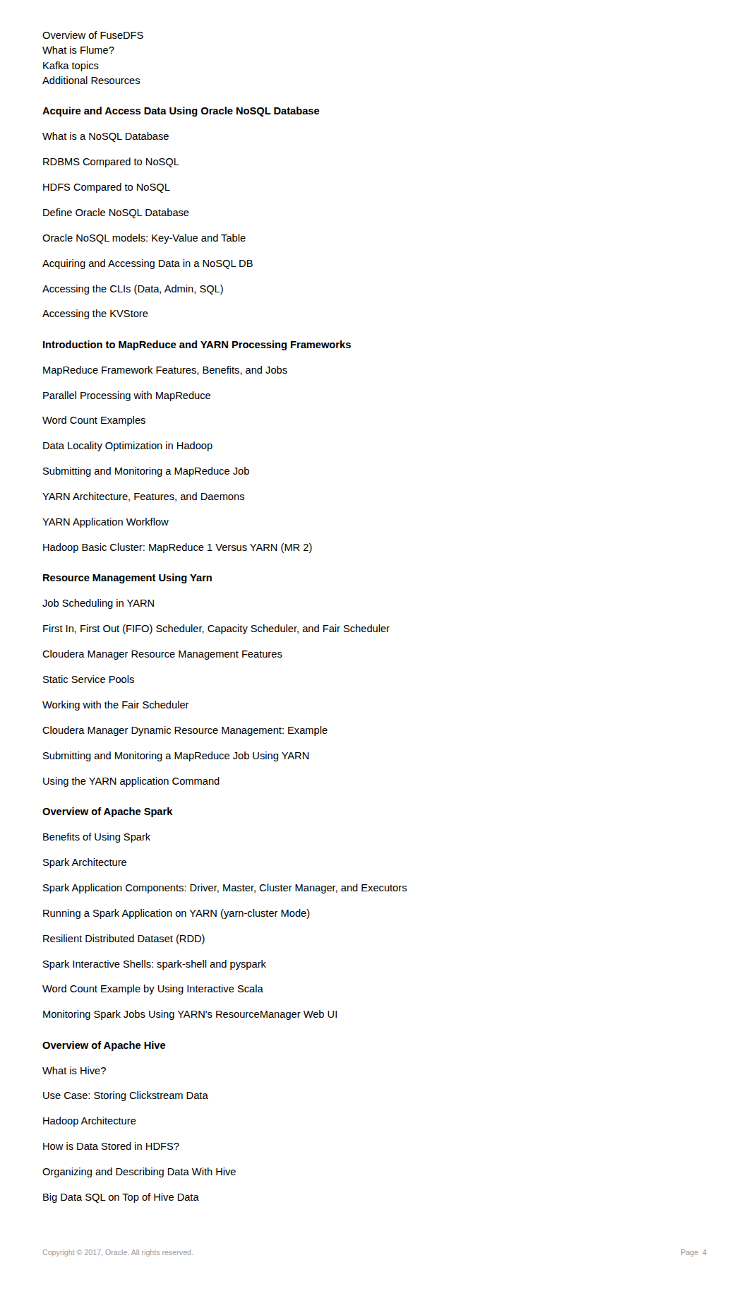Overview of FuseDFS
What is Flume?
Kafka topics
Additional Resources
Acquire and Access Data Using Oracle NoSQL Database
What is a NoSQL Database
RDBMS Compared to NoSQL
HDFS Compared to NoSQL
Define Oracle NoSQL Database
Oracle NoSQL models: Key-Value and Table
Acquiring and Accessing Data in a NoSQL DB
Accessing the CLIs (Data, Admin, SQL)
Accessing the KVStore
Introduction to MapReduce and YARN Processing Frameworks
MapReduce Framework Features, Benefits, and Jobs
Parallel Processing with MapReduce
Word Count Examples
Data Locality Optimization in Hadoop
Submitting and Monitoring a MapReduce Job
YARN Architecture, Features, and Daemons
YARN Application Workflow
Hadoop Basic Cluster: MapReduce 1 Versus YARN (MR 2)
Resource Management Using Yarn
Job Scheduling in YARN
First In, First Out (FIFO) Scheduler, Capacity Scheduler, and Fair Scheduler
Cloudera Manager Resource Management Features
Static Service Pools
Working with the Fair Scheduler
Cloudera Manager Dynamic Resource Management: Example
Submitting and Monitoring a MapReduce Job Using YARN
Using the YARN application Command
Overview of Apache Spark
Benefits of Using Spark
Spark Architecture
Spark Application Components: Driver, Master, Cluster Manager, and Executors
Running a Spark Application on YARN (yarn-cluster Mode)
Resilient Distributed Dataset (RDD)
Spark Interactive Shells: spark-shell and pyspark
Word Count Example by Using Interactive Scala
Monitoring Spark Jobs Using YARN's ResourceManager Web UI
Overview of Apache Hive
What is Hive?
Use Case: Storing Clickstream Data
Hadoop Architecture
How is Data Stored in HDFS?
Organizing and Describing Data With Hive
Big Data SQL on Top of Hive Data
Copyright © 2017, Oracle. All rights reserved. Page 4